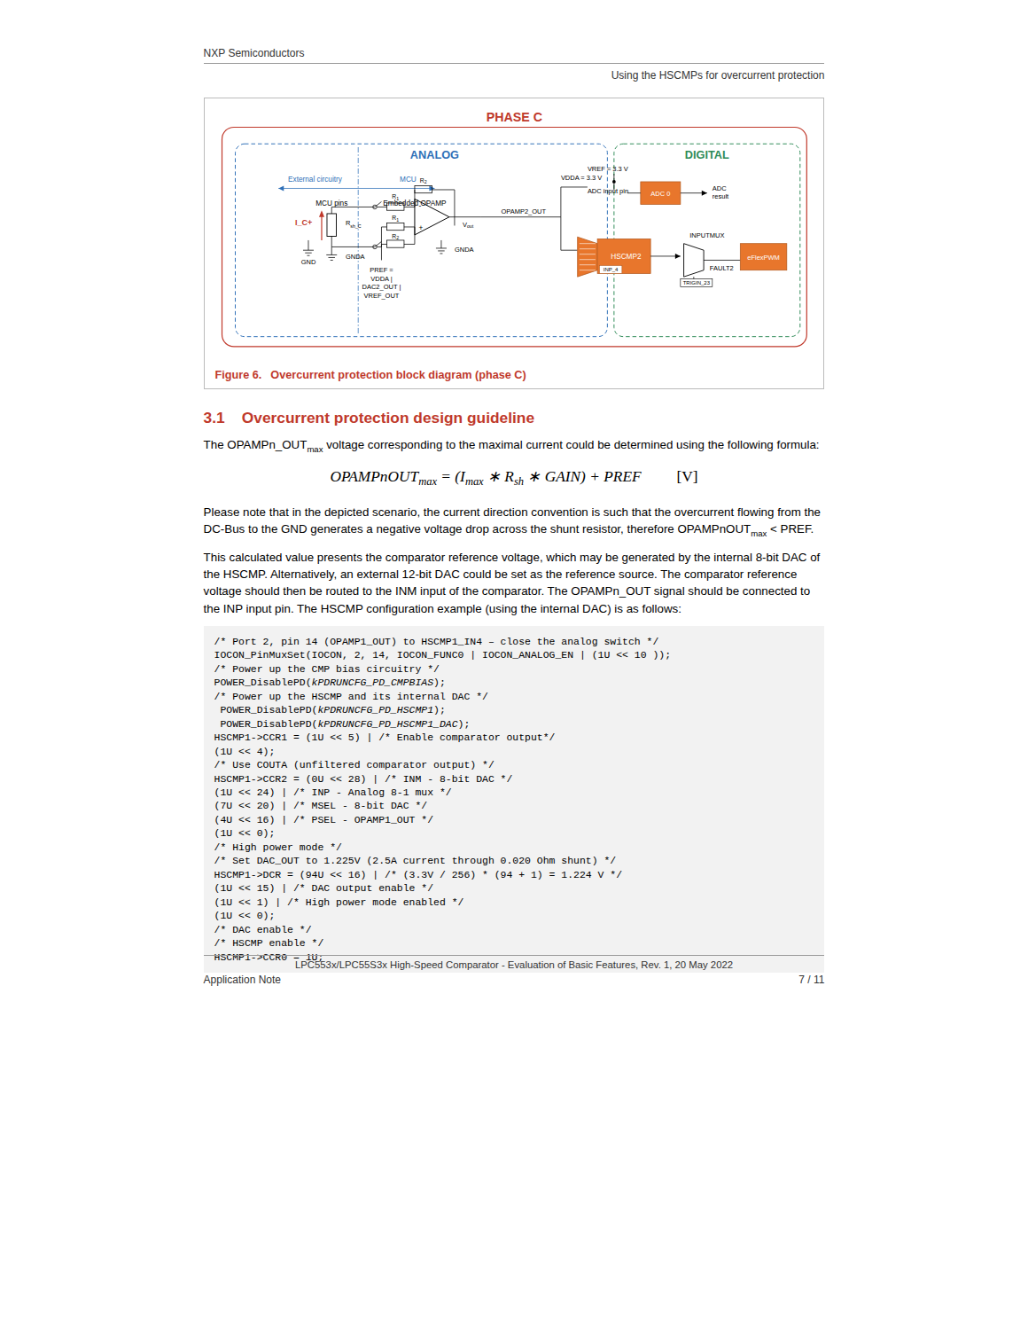NXP Semiconductors
Using the HSCMPs for overcurrent protection
PHASE C ANALOG DIGITAL External circuitry MCU MCU pins Embedded OPAMP I_C+ Rsh_C GND GNDA R1 R1 R2 R2 GNDA - + Vout PREF = VDDA | DAC2_OUT | VREF_OUT OPAMP2_OUT VREF = 3.3 V VDDA = 3.3 V ADC input pin ADC 0 ADC result HSCMP2 INP_4 INPUTMUX TRIGIN_23 FAULT2 eFlexPWM
Figure 6. Overcurrent protection block diagram (phase C)
3.1 Overcurrent protection design guideline
The OPAMPn_OUTmax voltage corresponding to the maximal current could be determined using the following formula:
OPAMPnOUTmax = (Imax ∗ Rsh ∗ GAIN) + PREF[V]
Please note that in the depicted scenario, the current direction convention is such that the overcurrent flowing from the DC-Bus to the GND generates a negative voltage drop across the shunt resistor, therefore OPAMPnOUTmax < PREF.
This calculated value presents the comparator reference voltage, which may be generated by the internal 8-bit DAC of the HSCMP. Alternatively, an external 12-bit DAC could be set as the reference source. The comparator reference voltage should then be routed to the INM input of the comparator. The OPAMPn_OUT signal should be connected to the INP input pin. The HSCMP configuration example (using the internal DAC) is as follows:
/* Port 2, pin 14 (OPAMP1_OUT) to HSCMP1_IN4 – close the analog switch */
IOCON_PinMuxSet(IOCON, 2, 14, IOCON_FUNC0 | IOCON_ANALOG_EN | (1U << 10 ));
/* Power up the CMP bias circuitry */
POWER_DisablePD(kPDRUNCFG_PD_CMPBIAS);
/* Power up the HSCMP and its internal DAC */
 POWER_DisablePD(kPDRUNCFG_PD_HSCMP1);
 POWER_DisablePD(kPDRUNCFG_PD_HSCMP1_DAC);
HSCMP1->CCR1 = (1U << 5) | /* Enable comparator output*/
(1U << 4);
/* Use COUTA (unfiltered comparator output) */
HSCMP1->CCR2 = (0U << 28) | /* INM - 8-bit DAC */
(1U << 24) | /* INP - Analog 8-1 mux */
(7U << 20) | /* MSEL - 8-bit DAC */
(4U << 16) | /* PSEL - OPAMP1_OUT */
(1U << 0);
/* High power mode */
/* Set DAC_OUT to 1.225V (2.5A current through 0.020 Ohm shunt) */
HSCMP1->DCR = (94U << 16) | /* (3.3V / 256) * (94 + 1) = 1.224 V */
(1U << 15) | /* DAC output enable */
(1U << 1) | /* High power mode enabled */
(1U << 0);
/* DAC enable */
/* HSCMP enable */
HSCMP1->CCR0 = 1U;
LPC553x/LPC55S3x High-Speed Comparator - Evaluation of Basic Features, Rev. 1, 20 May 2022
Application Note 7 / 11